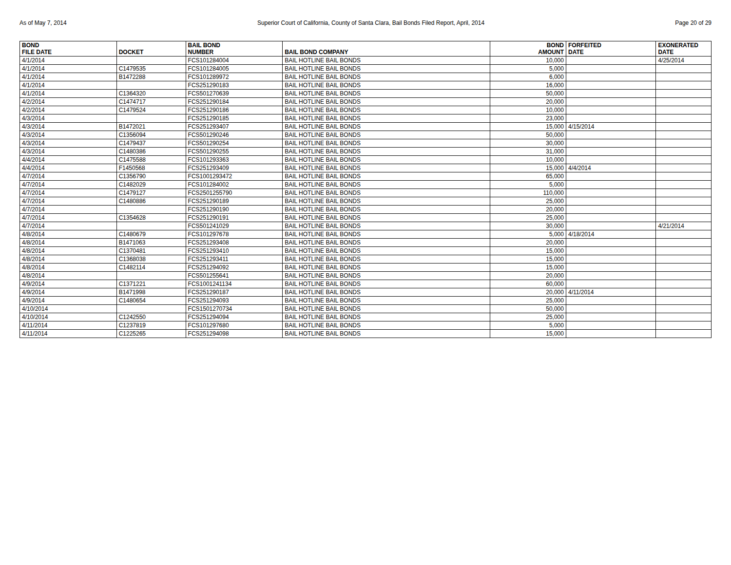As of May 7, 2014
Superior Court of California, County of Santa Clara, Bail Bonds Filed Report, April, 2014
Page 20 of 29
| BOND FILE DATE | DOCKET | BAIL BOND NUMBER | BAIL BOND COMPANY | BOND AMOUNT | FORFEITED DATE | EXONERATED DATE |
| --- | --- | --- | --- | --- | --- | --- |
| 4/1/2014 | | FCS101284004 | BAIL HOTLINE BAIL BONDS | 10,000 | | 4/25/2014 |
| 4/1/2014 | C1479535 | FCS101284005 | BAIL HOTLINE BAIL BONDS | 5,000 | | |
| 4/1/2014 | B1472288 | FCS101289972 | BAIL HOTLINE BAIL BONDS | 6,000 | | |
| 4/1/2014 | | FCS251290183 | BAIL HOTLINE BAIL BONDS | 16,000 | | |
| 4/1/2014 | C1364320 | FCS501270639 | BAIL HOTLINE BAIL BONDS | 50,000 | | |
| 4/2/2014 | C1474717 | FCS251290184 | BAIL HOTLINE BAIL BONDS | 20,000 | | |
| 4/2/2014 | C1479524 | FCS251290186 | BAIL HOTLINE BAIL BONDS | 10,000 | | |
| 4/3/2014 | | FCS251290185 | BAIL HOTLINE BAIL BONDS | 23,000 | | |
| 4/3/2014 | B1472021 | FCS251293407 | BAIL HOTLINE BAIL BONDS | 15,000 | 4/15/2014 | |
| 4/3/2014 | C1356094 | FCS501290246 | BAIL HOTLINE BAIL BONDS | 50,000 | | |
| 4/3/2014 | C1479437 | FCS501290254 | BAIL HOTLINE BAIL BONDS | 30,000 | | |
| 4/3/2014 | C1480386 | FCS501290255 | BAIL HOTLINE BAIL BONDS | 31,000 | | |
| 4/4/2014 | C1475588 | FCS101293363 | BAIL HOTLINE BAIL BONDS | 10,000 | | |
| 4/4/2014 | F1450568 | FCS251293409 | BAIL HOTLINE BAIL BONDS | 15,000 | 4/4/2014 | |
| 4/7/2014 | C1356790 | FCS1001293472 | BAIL HOTLINE BAIL BONDS | 65,000 | | |
| 4/7/2014 | C1482029 | FCS101284002 | BAIL HOTLINE BAIL BONDS | 5,000 | | |
| 4/7/2014 | C1479127 | FCS2501255790 | BAIL HOTLINE BAIL BONDS | 110,000 | | |
| 4/7/2014 | C1480886 | FCS251290189 | BAIL HOTLINE BAIL BONDS | 25,000 | | |
| 4/7/2014 | | FCS251290190 | BAIL HOTLINE BAIL BONDS | 20,000 | | |
| 4/7/2014 | C1354628 | FCS251290191 | BAIL HOTLINE BAIL BONDS | 25,000 | | |
| 4/7/2014 | | FCS501241029 | BAIL HOTLINE BAIL BONDS | 30,000 | | 4/21/2014 |
| 4/8/2014 | C1480679 | FCS101297678 | BAIL HOTLINE BAIL BONDS | 5,000 | 4/18/2014 | |
| 4/8/2014 | B1471063 | FCS251293408 | BAIL HOTLINE BAIL BONDS | 20,000 | | |
| 4/8/2014 | C1370481 | FCS251293410 | BAIL HOTLINE BAIL BONDS | 15,000 | | |
| 4/8/2014 | C1368038 | FCS251293411 | BAIL HOTLINE BAIL BONDS | 15,000 | | |
| 4/8/2014 | C1482114 | FCS251294092 | BAIL HOTLINE BAIL BONDS | 15,000 | | |
| 4/8/2014 | | FCS501255641 | BAIL HOTLINE BAIL BONDS | 20,000 | | |
| 4/9/2014 | C1371221 | FCS1001241134 | BAIL HOTLINE BAIL BONDS | 60,000 | | |
| 4/9/2014 | B1471998 | FCS251290187 | BAIL HOTLINE BAIL BONDS | 20,000 | 4/11/2014 | |
| 4/9/2014 | C1480654 | FCS251294093 | BAIL HOTLINE BAIL BONDS | 25,000 | | |
| 4/10/2014 | | FCS1501270734 | BAIL HOTLINE BAIL BONDS | 50,000 | | |
| 4/10/2014 | C1242550 | FCS251294094 | BAIL HOTLINE BAIL BONDS | 25,000 | | |
| 4/11/2014 | C1237819 | FCS101297680 | BAIL HOTLINE BAIL BONDS | 5,000 | | |
| 4/11/2014 | C1225265 | FCS251294098 | BAIL HOTLINE BAIL BONDS | 15,000 | | |